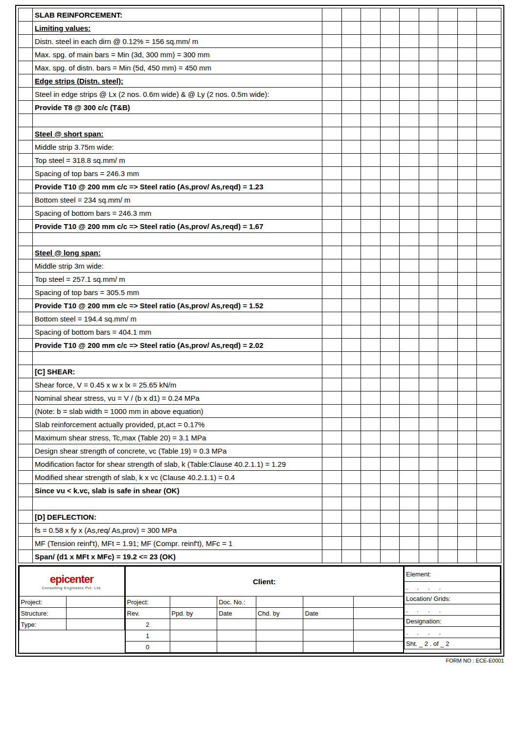| | SLAB REINFORCEMENT: | | | | | | | | | |
| | Limiting values: | | | | | | | | | |
| | Distn. steel in each dirn @ 0.12% = 156 sq.mm/ m | | | | | | | | | |
| | Max. spg. of main bars = Min (3d, 300 mm) = 300 mm | | | | | | | | | |
| | Max. spg. of distn. bars = Min (5d, 450 mm) = 450 mm | | | | | | | | | |
| | Edge strips (Distn. steel): | | | | | | | | | |
| | Steel in edge strips @ Lx (2 nos. 0.6m wide) & @ Ly (2 nos. 0.5m wide): | | | | | | | | | |
| | Provide T8 @ 300 c/c (T&B) | | | | | | | | | |
| | Steel @ short span: | | | | | | | | | |
| | Middle strip 3.75m wide: | | | | | | | | | |
| | Top steel = 318.8 sq.mm/ m | | | | | | | | | |
| | Spacing of top bars = 246.3 mm | | | | | | | | | |
| | Provide T10 @ 200 mm c/c => Steel ratio (As,prov/ As,reqd) = 1.23 | | | | | | | | | |
| | Bottom steel = 234 sq.mm/ m | | | | | | | | | |
| | Spacing of bottom bars = 246.3 mm | | | | | | | | | |
| | Provide T10 @ 200 mm c/c => Steel ratio (As,prov/ As,reqd) = 1.67 | | | | | | | | | |
| | Steel @ long span: | | | | | | | | | |
| | Middle strip 3m wide: | | | | | | | | | |
| | Top steel = 257.1 sq.mm/ m | | | | | | | | | |
| | Spacing of top bars = 305.5 mm | | | | | | | | | |
| | Provide T10 @ 200 mm c/c => Steel ratio (As,prov/ As,reqd) = 1.52 | | | | | | | | | |
| | Bottom steel = 194.4 sq.mm/ m | | | | | | | | | |
| | Spacing of bottom bars = 404.1 mm | | | | | | | | | |
| | Provide T10 @ 200 mm c/c => Steel ratio (As,prov/ As,reqd) = 2.02 | | | | | | | | | |
| | [C] SHEAR: | | | | | | | | | |
| | Shear force, V = 0.45 x w x lx = 25.65 kN/m | | | | | | | | | |
| | Nominal shear stress, vu = V / (b x d1) = 0.24 MPa | | | | | | | | | |
| | (Note: b = slab width = 1000 mm in above equation) | | | | | | | | | |
| | Slab reinforcement actually provided, pt,act = 0.17% | | | | | | | | | |
| | Maximum shear stress, Tc,max (Table 20) = 3.1 MPa | | | | | | | | | |
| | Design shear strength of concrete, vc (Table 19) = 0.3 MPa | | | | | | | | | |
| | Modification factor for shear strength of slab, k (Table:Clause 40.2.1.1) = 1.29 | | | | | | | | | |
| | Modified shear strength of slab, k x vc (Clause 40.2.1.1) = 0.4 | | | | | | | | | |
| | Since vu < k.vc, slab is safe in shear (OK) | | | | | | | | | |
| | [D] DEFLECTION: | | | | | | | | | |
| | fs = 0.58 x fy x (As,req/ As,prov) = 300 MPa | | | | | | | | | |
| | MF (Tension reinf't), MFt = 1.91; MF (Compr. reinf't), MFc = 1 | | | | | | | | | |
| | Span/ (d1 x MFt x MFc) = 19.2 <= 23 (OK) | | | | | | | | | |
| epicenter Consulting Engineers Pvt. Ltd. |
| Project: | |
| Structure: | |
| Type: | |
| Client: |
| Project: | | Doc. No.: | | | |
| Rev. | Ppd. by | Date | Chd. by | Date | |
| 2 | | | | | |
| 1 | | | | | |
| 0 | | | | | |
| Element: |
| . . . . |
| Location/ Grids: |
| . . . . |
| Designation: |
| . . . . |
| Sht. _ 2 . of _ 2 |
FORM NO : ECE-E0001